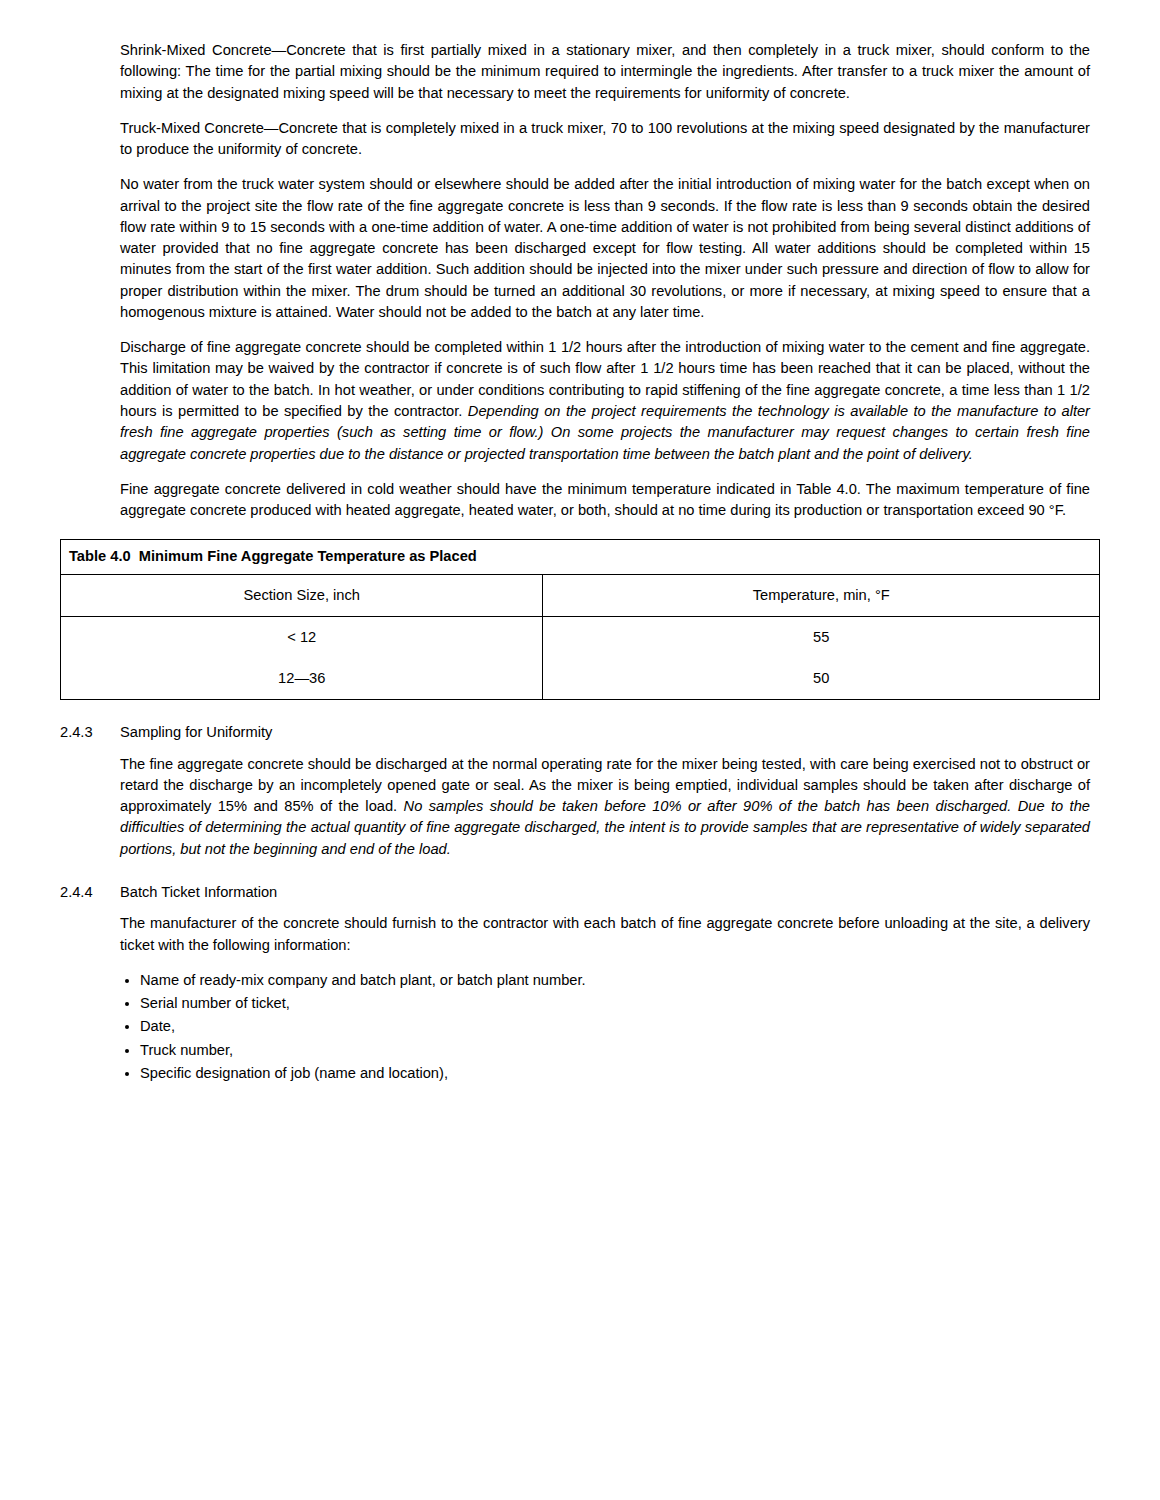Shrink-Mixed Concrete—Concrete that is first partially mixed in a stationary mixer, and then completely in a truck mixer, should conform to the following: The time for the partial mixing should be the minimum required to intermingle the ingredients. After transfer to a truck mixer the amount of mixing at the designated mixing speed will be that necessary to meet the requirements for uniformity of concrete.
Truck-Mixed Concrete—Concrete that is completely mixed in a truck mixer, 70 to 100 revolutions at the mixing speed designated by the manufacturer to produce the uniformity of concrete.
No water from the truck water system should or elsewhere should be added after the initial introduction of mixing water for the batch except when on arrival to the project site the flow rate of the fine aggregate concrete is less than 9 seconds. If the flow rate is less than 9 seconds obtain the desired flow rate within 9 to 15 seconds with a one-time addition of water. A one-time addition of water is not prohibited from being several distinct additions of water provided that no fine aggregate concrete has been discharged except for flow testing. All water additions should be completed within 15 minutes from the start of the first water addition. Such addition should be injected into the mixer under such pressure and direction of flow to allow for proper distribution within the mixer. The drum should be turned an additional 30 revolutions, or more if necessary, at mixing speed to ensure that a homogenous mixture is attained. Water should not be added to the batch at any later time.
Discharge of fine aggregate concrete should be completed within 1 1/2 hours after the introduction of mixing water to the cement and fine aggregate. This limitation may be waived by the contractor if concrete is of such flow after 1 1/2 hours time has been reached that it can be placed, without the addition of water to the batch. In hot weather, or under conditions contributing to rapid stiffening of the fine aggregate concrete, a time less than 1 1/2 hours is permitted to be specified by the contractor. Depending on the project requirements the technology is available to the manufacture to alter fresh fine aggregate properties (such as setting time or flow.) On some projects the manufacturer may request changes to certain fresh fine aggregate concrete properties due to the distance or projected transportation time between the batch plant and the point of delivery.
Fine aggregate concrete delivered in cold weather should have the minimum temperature indicated in Table 4.0. The maximum temperature of fine aggregate concrete produced with heated aggregate, heated water, or both, should at no time during its production or transportation exceed 90 °F.
Table 4.0 Minimum Fine Aggregate Temperature as Placed
| Section Size, inch | Temperature, min, °F |
| < 12 | 55 |
| 12—36 | 50 |
2.4.3
Sampling for Uniformity
The fine aggregate concrete should be discharged at the normal operating rate for the mixer being tested, with care being exercised not to obstruct or retard the discharge by an incompletely opened gate or seal. As the mixer is being emptied, individual samples should be taken after discharge of approximately 15% and 85% of the load. No samples should be taken before 10% or after 90% of the batch has been discharged. Due to the difficulties of determining the actual quantity of fine aggregate discharged, the intent is to provide samples that are representative of widely separated portions, but not the beginning and end of the load.
2.4.4
Batch Ticket Information
The manufacturer of the concrete should furnish to the contractor with each batch of fine aggregate concrete before unloading at the site, a delivery ticket with the following information:
Name of ready-mix company and batch plant, or batch plant number.
Serial number of ticket,
Date,
Truck number,
Specific designation of job (name and location),